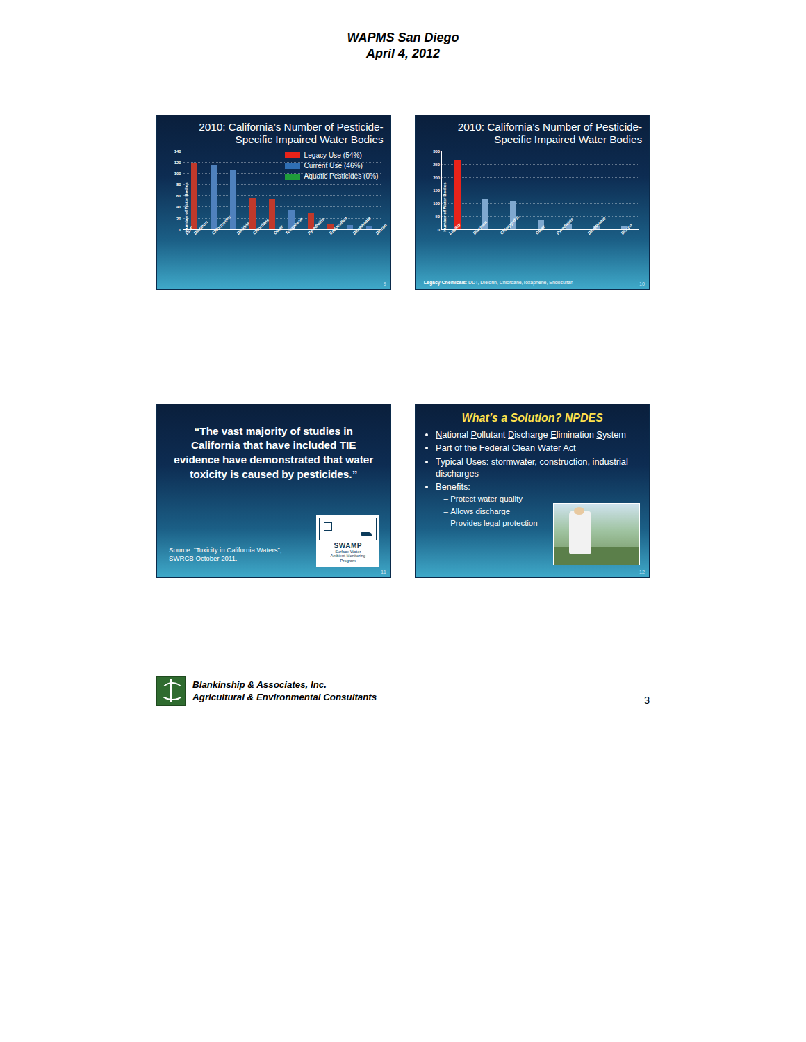WAPMS San Diego
April 4, 2012
2010: California’s Number of Pesticide-
Specific Impaired Water Bodies
Number of Water Bodies
140
120
100
80
60
40
20
0
DDT Diazinon Chlorpyrifos Dieldrin Chlordane Other Toxaphene Pyrethoids Endosulfan Dimethoate Diuron
Legacy Use (54%)
Current Use (46%)
Aquatic Pesticides (0%)
9
2010: California’s Number of Pesticide-
Specific Impaired Water Bodies
Number of Water Bodies
300
250
200
150
100
50
0
Legacy Diazinon Chlorpyrifos Other Pyrethoids Dimethoate Diuron
Legacy Chemicals: DDT, Dieldrin, Chlordane,Toxaphene, Endosulfan
10
“The vast majority of studies in California that have included TIE evidence have demonstrated that water toxicity is caused by pesticides.”
Source: “Toxicity in California Waters”, SWRCB October 2011.
SWAMP
Surface Water
Ambient Monitoring
Program
11
What’s a Solution? NPDES
National Pollutant Discharge Elimination System
Part of the Federal Clean Water Act
Typical Uses: stormwater, construction, industrial discharges
Benefits:
Protect water quality
Allows discharge
Provides legal protection
12
Blankinship & Associates, Inc.
Agricultural & Environmental Consultants
3